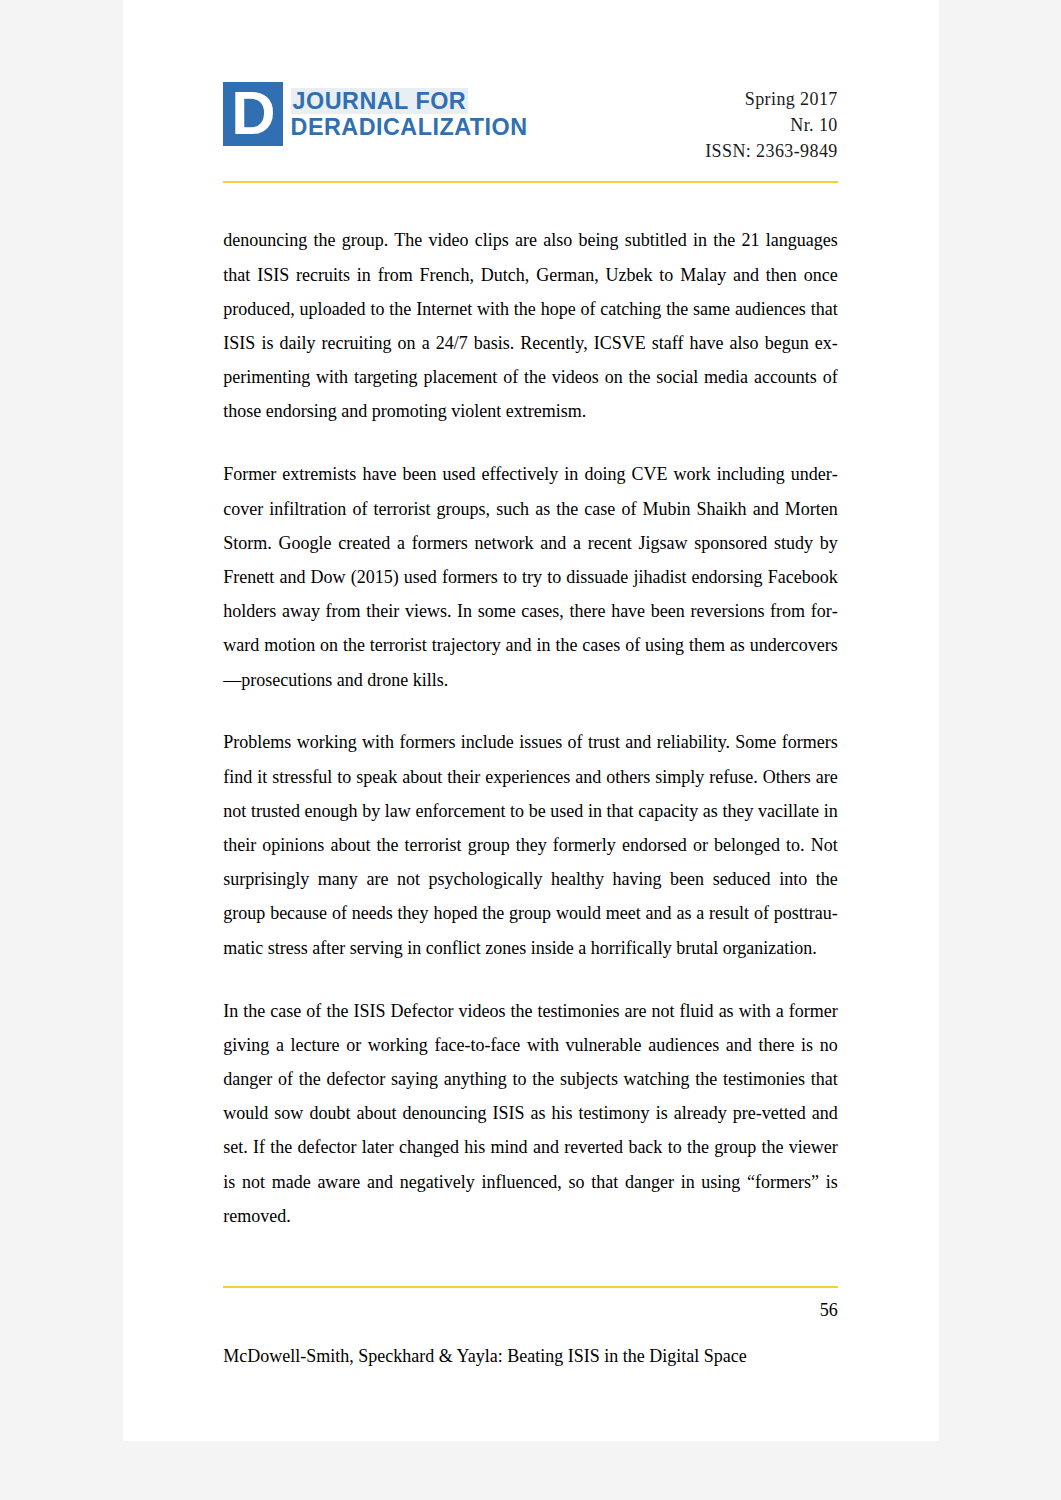D
Journal for
Deradicalization
Spring 2017
Nr. 10
ISSN: 2363-9849
denouncing the group. The video clips are also being subtitled in the 21 languages that ISIS recruits in from French, Dutch, German, Uzbek to Malay and then once produced, uploaded to the Internet with the hope of catching the same audiences that ISIS is daily recruiting on a 24/7 basis. Recently, ICSVE staff have also begun experimenting with targeting placement of the videos on the social media accounts of those endorsing and promoting violent extremism.
Former extremists have been used effectively in doing CVE work including undercover infiltration of terrorist groups, such as the case of Mubin Shaikh and Morten Storm. Google created a formers network and a recent Jigsaw sponsored study by Frenett and Dow (2015) used formers to try to dissuade jihadist endorsing Facebook holders away from their views. In some cases, there have been reversions from forward motion on the terrorist trajectory and in the cases of using them as undercovers—prosecutions and drone kills.
Problems working with formers include issues of trust and reliability. Some formers find it stressful to speak about their experiences and others simply refuse. Others are not trusted enough by law enforcement to be used in that capacity as they vacillate in their opinions about the terrorist group they formerly endorsed or belonged to. Not surprisingly many are not psychologically healthy having been seduced into the group because of needs they hoped the group would meet and as a result of posttraumatic stress after serving in conflict zones inside a horrifically brutal organization.
In the case of the ISIS Defector videos the testimonies are not fluid as with a former giving a lecture or working face-to-face with vulnerable audiences and there is no danger of the defector saying anything to the subjects watching the testimonies that would sow doubt about denouncing ISIS as his testimony is already pre-vetted and set. If the defector later changed his mind and reverted back to the group the viewer is not made aware and negatively influenced, so that danger in using “formers” is removed.
56
McDowell-Smith, Speckhard & Yayla: Beating ISIS in the Digital Space